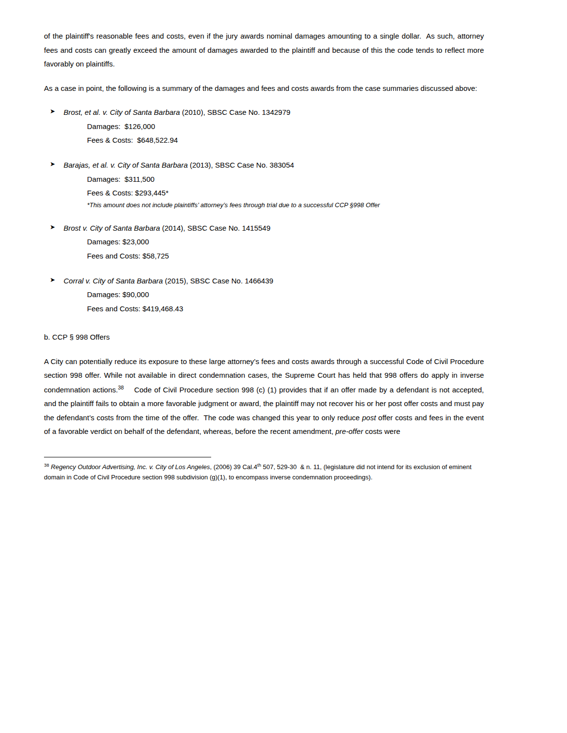of the plaintiff's reasonable fees and costs, even if the jury awards nominal damages amounting to a single dollar. As such, attorney fees and costs can greatly exceed the amount of damages awarded to the plaintiff and because of this the code tends to reflect more favorably on plaintiffs.
As a case in point, the following is a summary of the damages and fees and costs awards from the case summaries discussed above:
Brost, et al. v. City of Santa Barbara (2010), SBSC Case No. 1342979
Damages: $126,000
Fees & Costs: $648,522.94
Barajas, et al. v. City of Santa Barbara (2013), SBSC Case No. 383054
Damages: $311,500
Fees & Costs: $293,445*
*This amount does not include plaintiffs’ attorney’s fees through trial due to a successful CCP §998 Offer
Brost v. City of Santa Barbara (2014), SBSC Case No. 1415549
Damages: $23,000
Fees and Costs: $58,725
Corral v. City of Santa Barbara (2015), SBSC Case No. 1466439
Damages: $90,000
Fees and Costs: $419,468.43
b. CCP § 998 Offers
A City can potentially reduce its exposure to these large attorney’s fees and costs awards through a successful Code of Civil Procedure section 998 offer. While not available in direct condemnation cases, the Supreme Court has held that 998 offers do apply in inverse condemnation actions.38 Code of Civil Procedure section 998 (c) (1) provides that if an offer made by a defendant is not accepted, and the plaintiff fails to obtain a more favorable judgment or award, the plaintiff may not recover his or her post offer costs and must pay the defendant’s costs from the time of the offer. The code was changed this year to only reduce post offer costs and fees in the event of a favorable verdict on behalf of the defendant, whereas, before the recent amendment, pre-offer costs were
38 Regency Outdoor Advertising, Inc. v. City of Los Angeles, (2006) 39 Cal.4th 507, 529-30 & n. 11, (legislature did not intend for its exclusion of eminent domain in Code of Civil Procedure section 998 subdivision (g)(1), to encompass inverse condemnation proceedings).